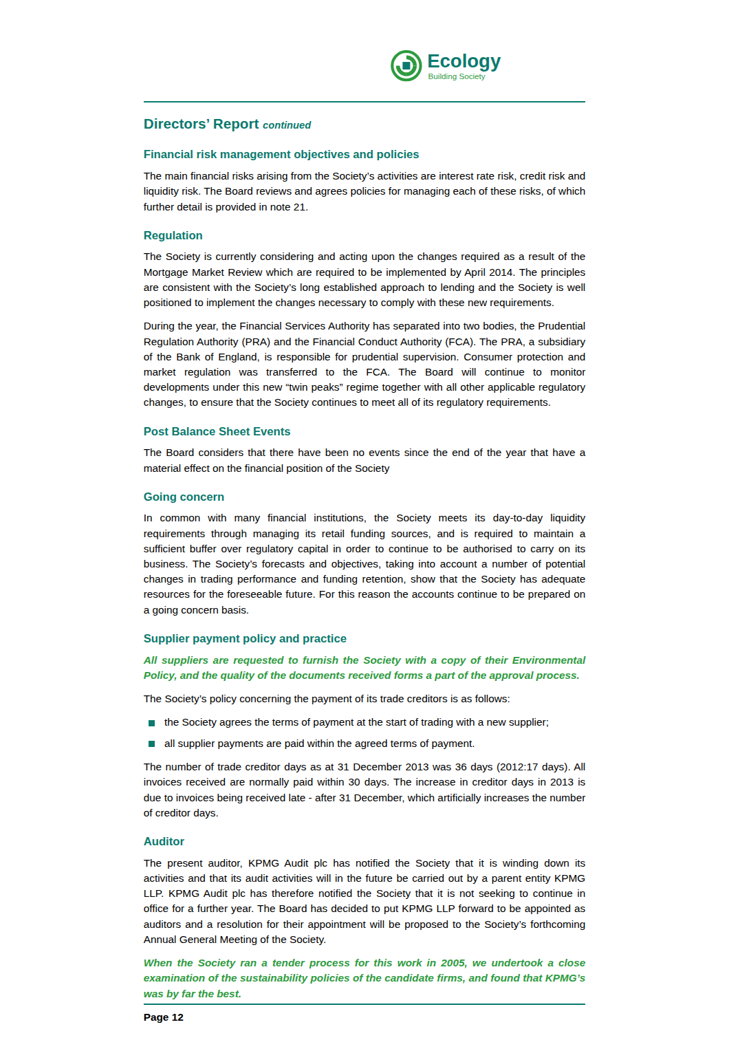Directors’ Report continued
Financial risk management objectives and policies
The main financial risks arising from the Society’s activities are interest rate risk, credit risk and liquidity risk. The Board reviews and agrees policies for managing each of these risks, of which further detail is provided in note 21.
Regulation
The Society is currently considering and acting upon the changes required as a result of the Mortgage Market Review which are required to be implemented by April 2014. The principles are consistent with the Society’s long established approach to lending and the Society is well positioned to implement the changes necessary to comply with these new requirements.
During the year, the Financial Services Authority has separated into two bodies, the Prudential Regulation Authority (PRA) and the Financial Conduct Authority (FCA). The PRA, a subsidiary of the Bank of England, is responsible for prudential supervision. Consumer protection and market regulation was transferred to the FCA. The Board will continue to monitor developments under this new “twin peaks” regime together with all other applicable regulatory changes, to ensure that the Society continues to meet all of its regulatory requirements.
Post Balance Sheet Events
The Board considers that there have been no events since the end of the year that have a material effect on the financial position of the Society
Going concern
In common with many financial institutions, the Society meets its day-to-day liquidity requirements through managing its retail funding sources, and is required to maintain a sufficient buffer over regulatory capital in order to continue to be authorised to carry on its business. The Society’s forecasts and objectives, taking into account a number of potential changes in trading performance and funding retention, show that the Society has adequate resources for the foreseeable future. For this reason the accounts continue to be prepared on a going concern basis.
Supplier payment policy and practice
All suppliers are requested to furnish the Society with a copy of their Environmental Policy, and the quality of the documents received forms a part of the approval process.
The Society’s policy concerning the payment of its trade creditors is as follows:
the Society agrees the terms of payment at the start of trading with a new supplier;
all supplier payments are paid within the agreed terms of payment.
The number of trade creditor days as at 31 December 2013 was 36 days (2012:17 days). All invoices received are normally paid within 30 days. The increase in creditor days in 2013 is due to invoices being received late - after 31 December, which artificially increases the number of creditor days.
Auditor
The present auditor, KPMG Audit plc has notified the Society that it is winding down its activities and that its audit activities will in the future be carried out by a parent entity KPMG LLP. KPMG Audit plc has therefore notified the Society that it is not seeking to continue in office for a further year. The Board has decided to put KPMG LLP forward to be appointed as auditors and a resolution for their appointment will be proposed to the Society’s forthcoming Annual General Meeting of the Society.
When the Society ran a tender process for this work in 2005, we undertook a close examination of the sustainability policies of the candidate firms, and found that KPMG’s was by far the best.
Page 12